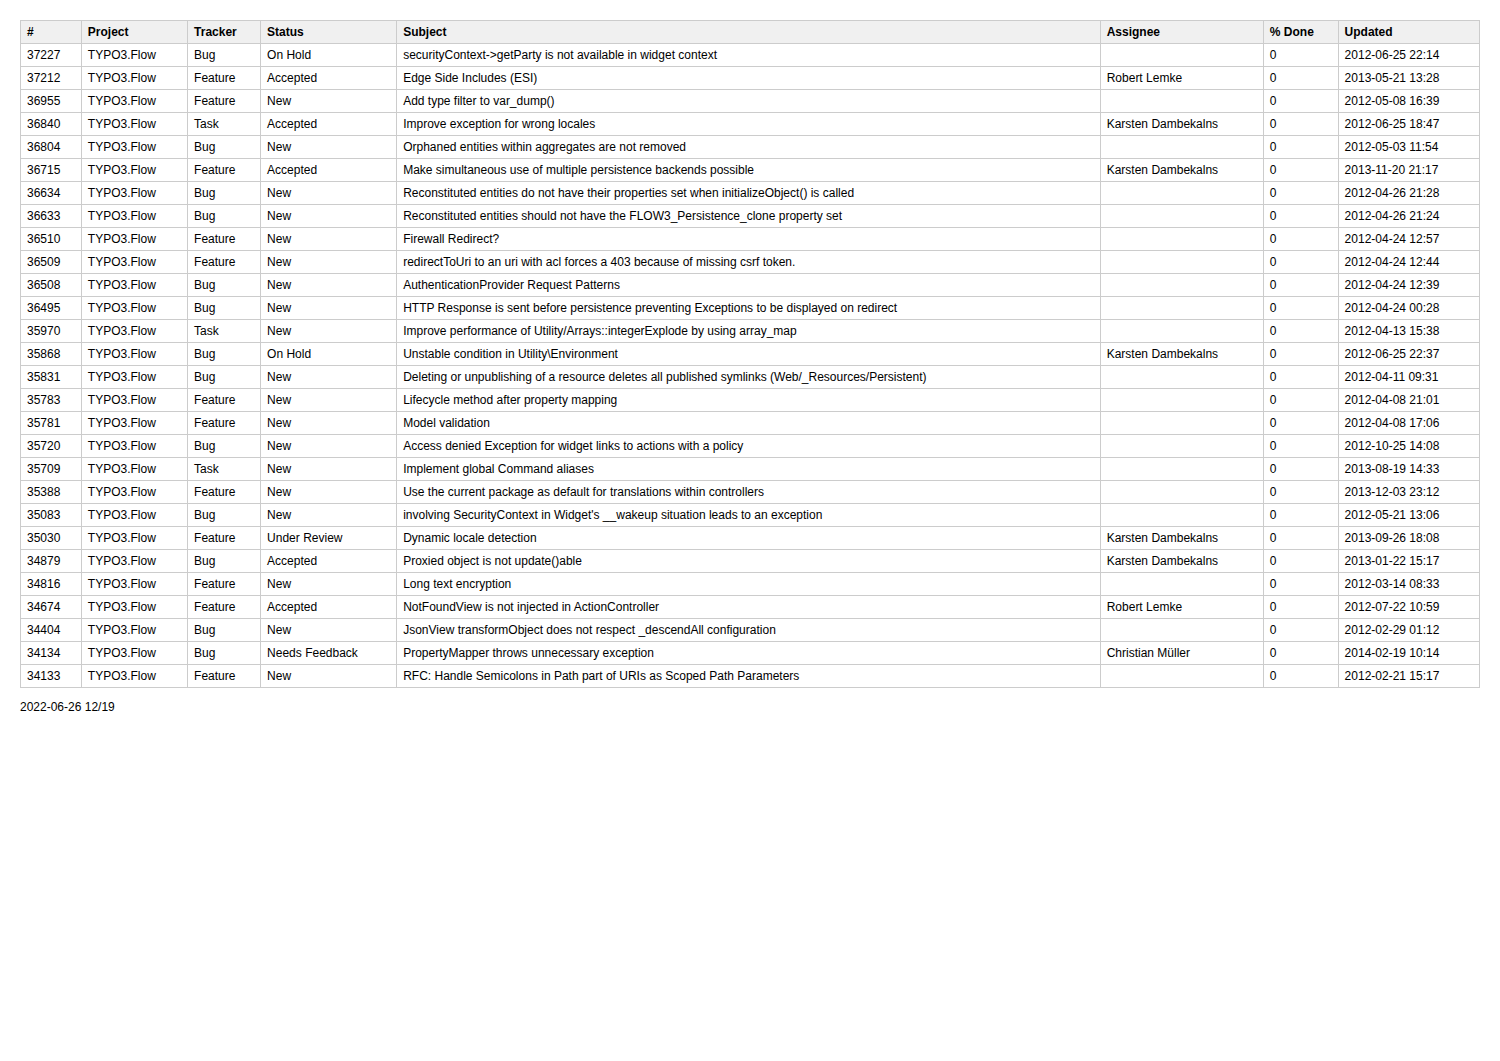| # | Project | Tracker | Status | Subject | Assignee | % Done | Updated |
| --- | --- | --- | --- | --- | --- | --- | --- |
| 37227 | TYPO3.Flow | Bug | On Hold | securityContext->getParty is not available in widget context | | 0 | 2012-06-25 22:14 |
| 37212 | TYPO3.Flow | Feature | Accepted | Edge Side Includes (ESI) | Robert Lemke | 0 | 2013-05-21 13:28 |
| 36955 | TYPO3.Flow | Feature | New | Add type filter to var_dump() | | 0 | 2012-05-08 16:39 |
| 36840 | TYPO3.Flow | Task | Accepted | Improve exception for wrong locales | Karsten Dambekalns | 0 | 2012-06-25 18:47 |
| 36804 | TYPO3.Flow | Bug | New | Orphaned entities within aggregates are not removed | | 0 | 2012-05-03 11:54 |
| 36715 | TYPO3.Flow | Feature | Accepted | Make simultaneous use of multiple persistence backends possible | Karsten Dambekalns | 0 | 2013-11-20 21:17 |
| 36634 | TYPO3.Flow | Bug | New | Reconstituted entities do not have their properties set when initializeObject() is called | | 0 | 2012-04-26 21:28 |
| 36633 | TYPO3.Flow | Bug | New | Reconstituted entities should not have the FLOW3_Persistence_clone property set | | 0 | 2012-04-26 21:24 |
| 36510 | TYPO3.Flow | Feature | New | Firewall Redirect? | | 0 | 2012-04-24 12:57 |
| 36509 | TYPO3.Flow | Feature | New | redirectToUri to an uri with acl forces a 403 because of missing csrf token. | | 0 | 2012-04-24 12:44 |
| 36508 | TYPO3.Flow | Bug | New | AuthenticationProvider Request Patterns | | 0 | 2012-04-24 12:39 |
| 36495 | TYPO3.Flow | Bug | New | HTTP Response is sent before persistence preventing Exceptions to be displayed on redirect | | 0 | 2012-04-24 00:28 |
| 35970 | TYPO3.Flow | Task | New | Improve performance of Utility/Arrays::integerExplode by using array_map | | 0 | 2012-04-13 15:38 |
| 35868 | TYPO3.Flow | Bug | On Hold | Unstable condition in Utility\Environment | Karsten Dambekalns | 0 | 2012-06-25 22:37 |
| 35831 | TYPO3.Flow | Bug | New | Deleting or unpublishing of a resource deletes all published symlinks (Web/_Resources/Persistent) | | 0 | 2012-04-11 09:31 |
| 35783 | TYPO3.Flow | Feature | New | Lifecycle method after property mapping | | 0 | 2012-04-08 21:01 |
| 35781 | TYPO3.Flow | Feature | New | Model validation | | 0 | 2012-04-08 17:06 |
| 35720 | TYPO3.Flow | Bug | New | Access denied Exception for widget links to actions with a policy | | 0 | 2012-10-25 14:08 |
| 35709 | TYPO3.Flow | Task | New | Implement global Command aliases | | 0 | 2013-08-19 14:33 |
| 35388 | TYPO3.Flow | Feature | New | Use the current package as default for translations within controllers | | 0 | 2013-12-03 23:12 |
| 35083 | TYPO3.Flow | Bug | New | involving SecurityContext in Widget's __wakeup situation leads to an exception | | 0 | 2012-05-21 13:06 |
| 35030 | TYPO3.Flow | Feature | Under Review | Dynamic locale detection | Karsten Dambekalns | 0 | 2013-09-26 18:08 |
| 34879 | TYPO3.Flow | Bug | Accepted | Proxied object is not update()able | Karsten Dambekalns | 0 | 2013-01-22 15:17 |
| 34816 | TYPO3.Flow | Feature | New | Long text encryption | | 0 | 2012-03-14 08:33 |
| 34674 | TYPO3.Flow | Feature | Accepted | NotFoundView is not injected in ActionController | Robert Lemke | 0 | 2012-07-22 10:59 |
| 34404 | TYPO3.Flow | Bug | New | JsonView transformObject does not respect _descendAll configuration | | 0 | 2012-02-29 01:12 |
| 34134 | TYPO3.Flow | Bug | Needs Feedback | PropertyMapper throws unnecessary exception | Christian Müller | 0 | 2014-02-19 10:14 |
| 34133 | TYPO3.Flow | Feature | New | RFC: Handle Semicolons in Path part of URIs as Scoped Path Parameters | | 0 | 2012-02-21 15:17 |
2022-06-26 12/19